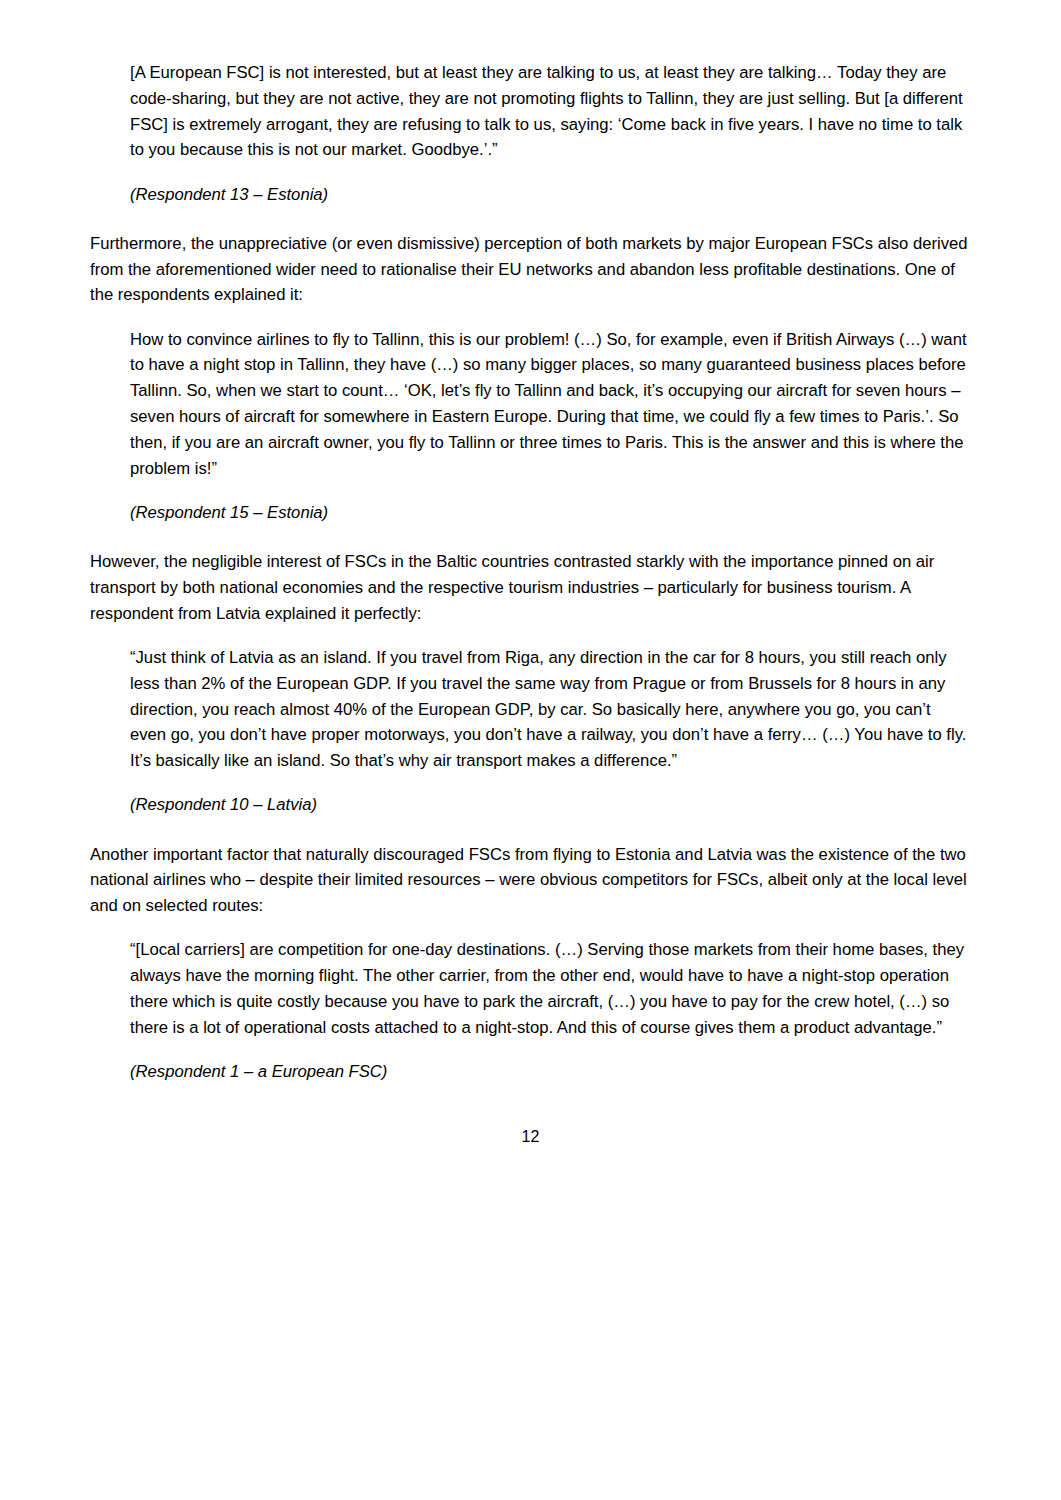[A European FSC] is not interested, but at least they are talking to us, at least they are talking… Today they are code-sharing, but they are not active, they are not promoting flights to Tallinn, they are just selling. But [a different FSC] is extremely arrogant, they are refusing to talk to us, saying: ‘Come back in five years. I have no time to talk to you because this is not our market. Goodbye.’.”
(Respondent 13 – Estonia)
Furthermore, the unappreciative (or even dismissive) perception of both markets by major European FSCs also derived from the aforementioned wider need to rationalise their EU networks and abandon less profitable destinations. One of the respondents explained it:
How to convince airlines to fly to Tallinn, this is our problem! (…) So, for example, even if British Airways (…) want to have a night stop in Tallinn, they have (…) so many bigger places, so many guaranteed business places before Tallinn. So, when we start to count… ‘OK, let’s fly to Tallinn and back, it’s occupying our aircraft for seven hours – seven hours of aircraft for somewhere in Eastern Europe. During that time, we could fly a few times to Paris.’. So then, if you are an aircraft owner, you fly to Tallinn or three times to Paris. This is the answer and this is where the problem is!”
(Respondent 15 – Estonia)
However, the negligible interest of FSCs in the Baltic countries contrasted starkly with the importance pinned on air transport by both national economies and the respective tourism industries – particularly for business tourism. A respondent from Latvia explained it perfectly:
“Just think of Latvia as an island. If you travel from Riga, any direction in the car for 8 hours, you still reach only less than 2% of the European GDP. If you travel the same way from Prague or from Brussels for 8 hours in any direction, you reach almost 40% of the European GDP, by car. So basically here, anywhere you go, you can’t even go, you don’t have proper motorways, you don’t have a railway, you don’t have a ferry… (…) You have to fly. It’s basically like an island. So that’s why air transport makes a difference.”
(Respondent 10 – Latvia)
Another important factor that naturally discouraged FSCs from flying to Estonia and Latvia was the existence of the two national airlines who – despite their limited resources – were obvious competitors for FSCs, albeit only at the local level and on selected routes:
“[Local carriers] are competition for one-day destinations. (…) Serving those markets from their home bases, they always have the morning flight. The other carrier, from the other end, would have to have a night-stop operation there which is quite costly because you have to park the aircraft, (…) you have to pay for the crew hotel, (…) so there is a lot of operational costs attached to a night-stop. And this of course gives them a product advantage.”
(Respondent 1 – a European FSC)
12